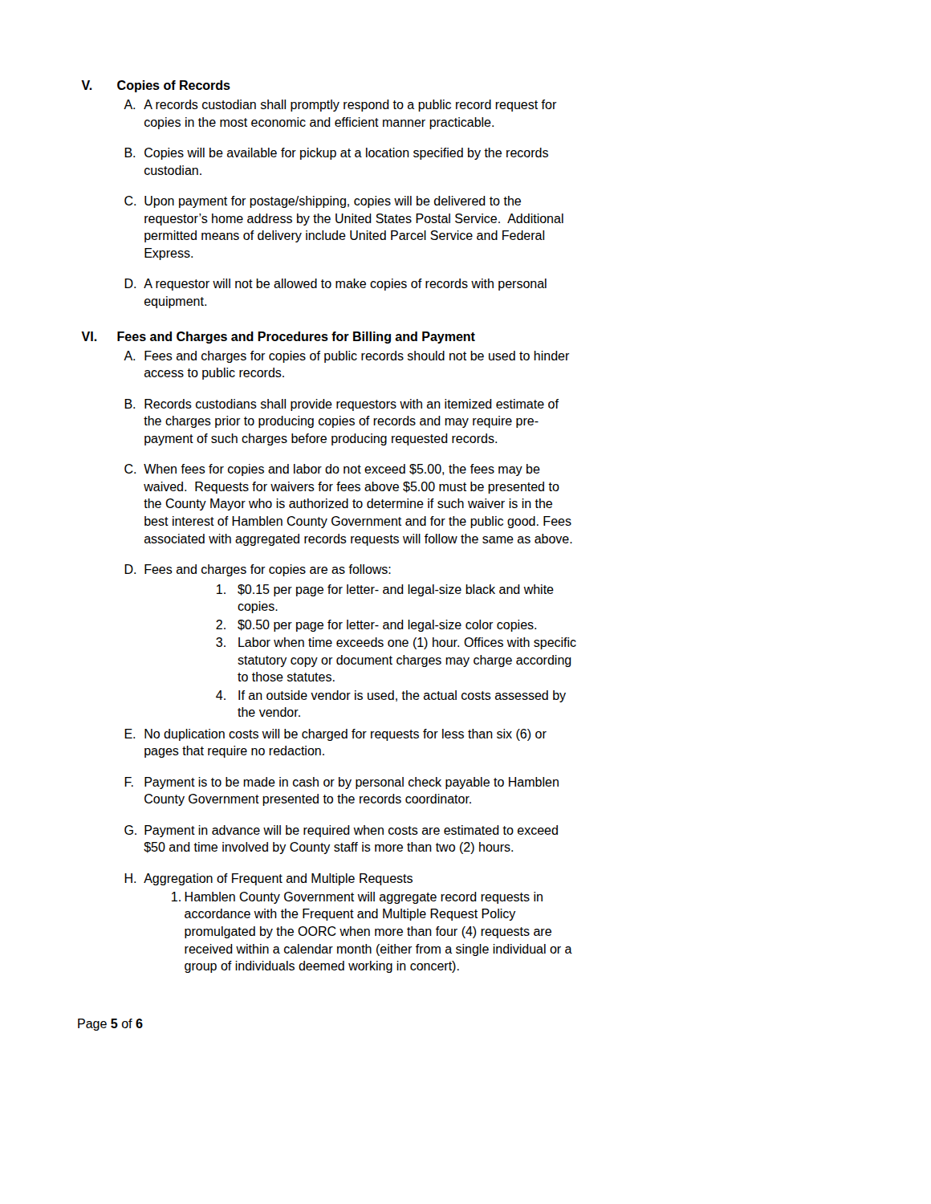V.
Copies of Records
A.
A records custodian shall promptly respond to a public record request for copies in the most economic and efficient manner practicable.
B.
Copies will be available for pickup at a location specified by the records custodian.
C.
Upon payment for postage/shipping, copies will be delivered to the requestor’s home address by the United States Postal Service. Additional permitted means of delivery include United Parcel Service and Federal Express.
D.
A requestor will not be allowed to make copies of records with personal equipment.
VI.
Fees and Charges and Procedures for Billing and Payment
A.
Fees and charges for copies of public records should not be used to hinder access to public records.
B.
Records custodians shall provide requestors with an itemized estimate of the charges prior to producing copies of records and may require pre-payment of such charges before producing requested records.
C.
When fees for copies and labor do not exceed $5.00, the fees may be waived. Requests for waivers for fees above $5.00 must be presented to the County Mayor who is authorized to determine if such waiver is in the best interest of Hamblen County Government and for the public good. Fees associated with aggregated records requests will follow the same as above.
D.
Fees and charges for copies are as follows:
1.
$0.15 per page for letter- and legal-size black and white copies.
2.
$0.50 per page for letter- and legal-size color copies.
3.
Labor when time exceeds one (1) hour. Offices with specific statutory copy or document charges may charge according to those statutes.
4.
If an outside vendor is used, the actual costs assessed by the vendor.
E.
No duplication costs will be charged for requests for less than six (6) or pages that require no redaction.
F.
Payment is to be made in cash or by personal check payable to Hamblen County Government presented to the records coordinator.
G.
Payment in advance will be required when costs are estimated to exceed $50 and time involved by County staff is more than two (2) hours.
H.
Aggregation of Frequent and Multiple Requests
1.
Hamblen County Government will aggregate record requests in accordance with the Frequent and Multiple Request Policy promulgated by the OORC when more than four (4) requests are received within a calendar month (either from a single individual or a group of individuals deemed working in concert).
Page 5 of 6